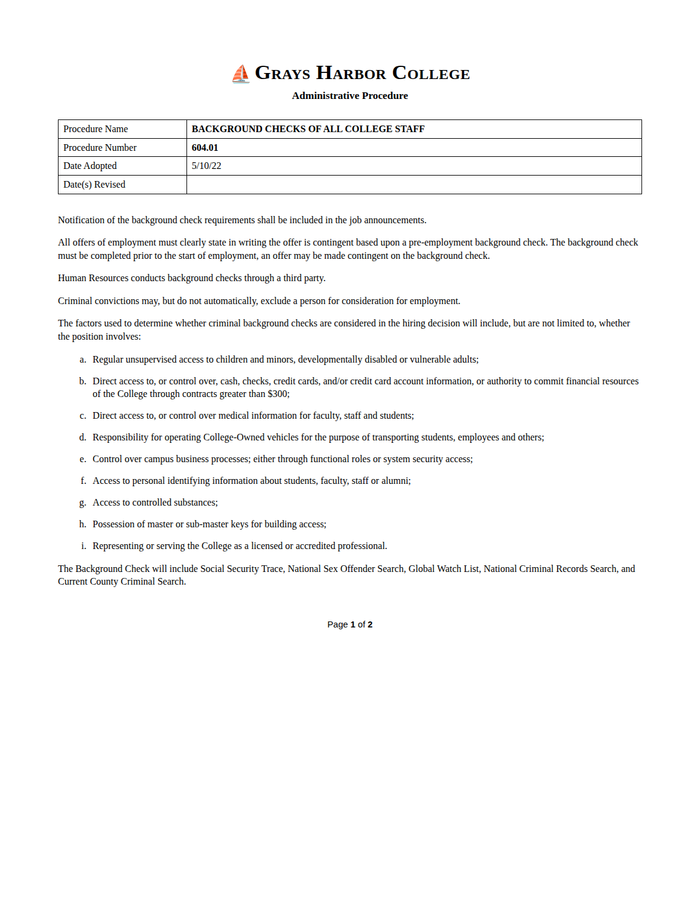⛵Grays Harbor College
Administrative Procedure
| Procedure Name | BACKGROUND CHECKS OF ALL COLLEGE STAFF |
| Procedure Number | 604.01 |
| Date Adopted | 5/10/22 |
| Date(s) Revised | |
Notification of the background check requirements shall be included in the job announcements.
All offers of employment must clearly state in writing the offer is contingent based upon a pre-employment background check. The background check must be completed prior to the start of employment, an offer may be made contingent on the background check.
Human Resources conducts background checks through a third party.
Criminal convictions may, but do not automatically, exclude a person for consideration for employment.
The factors used to determine whether criminal background checks are considered in the hiring decision will include, but are not limited to, whether the position involves:
Regular unsupervised access to children and minors, developmentally disabled or vulnerable adults;
Direct access to, or control over, cash, checks, credit cards, and/or credit card account information, or authority to commit financial resources of the College through contracts greater than $300;
Direct access to, or control over medical information for faculty, staff and students;
Responsibility for operating College-Owned vehicles for the purpose of transporting students, employees and others;
Control over campus business processes; either through functional roles or system security access;
Access to personal identifying information about students, faculty, staff or alumni;
Access to controlled substances;
Possession of master or sub-master keys for building access;
Representing or serving the College as a licensed or accredited professional.
The Background Check will include Social Security Trace, National Sex Offender Search, Global Watch List, National Criminal Records Search, and Current County Criminal Search.
Page 1 of 2